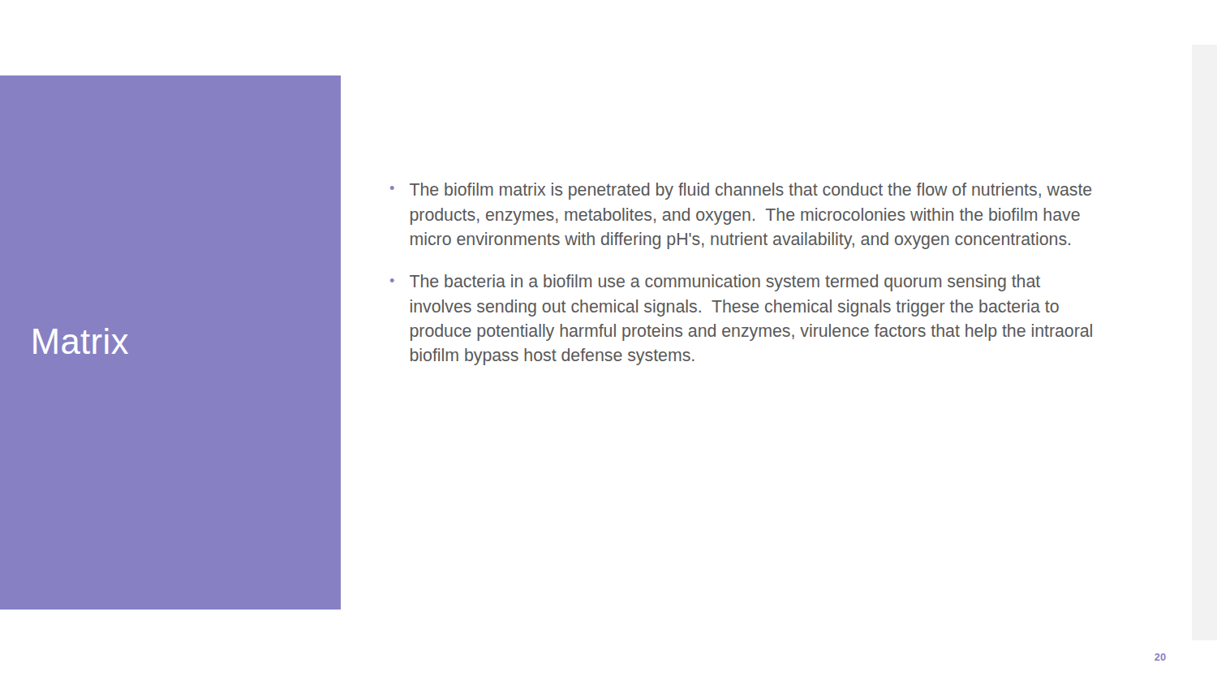Matrix
The biofilm matrix is penetrated by fluid channels that conduct the flow of nutrients, waste products, enzymes, metabolites, and oxygen. The microcolonies within the biofilm have micro environments with differing pH's, nutrient availability, and oxygen concentrations.
The bacteria in a biofilm use a communication system termed quorum sensing that involves sending out chemical signals. These chemical signals trigger the bacteria to produce potentially harmful proteins and enzymes, virulence factors that help the intraoral biofilm bypass host defense systems.
20